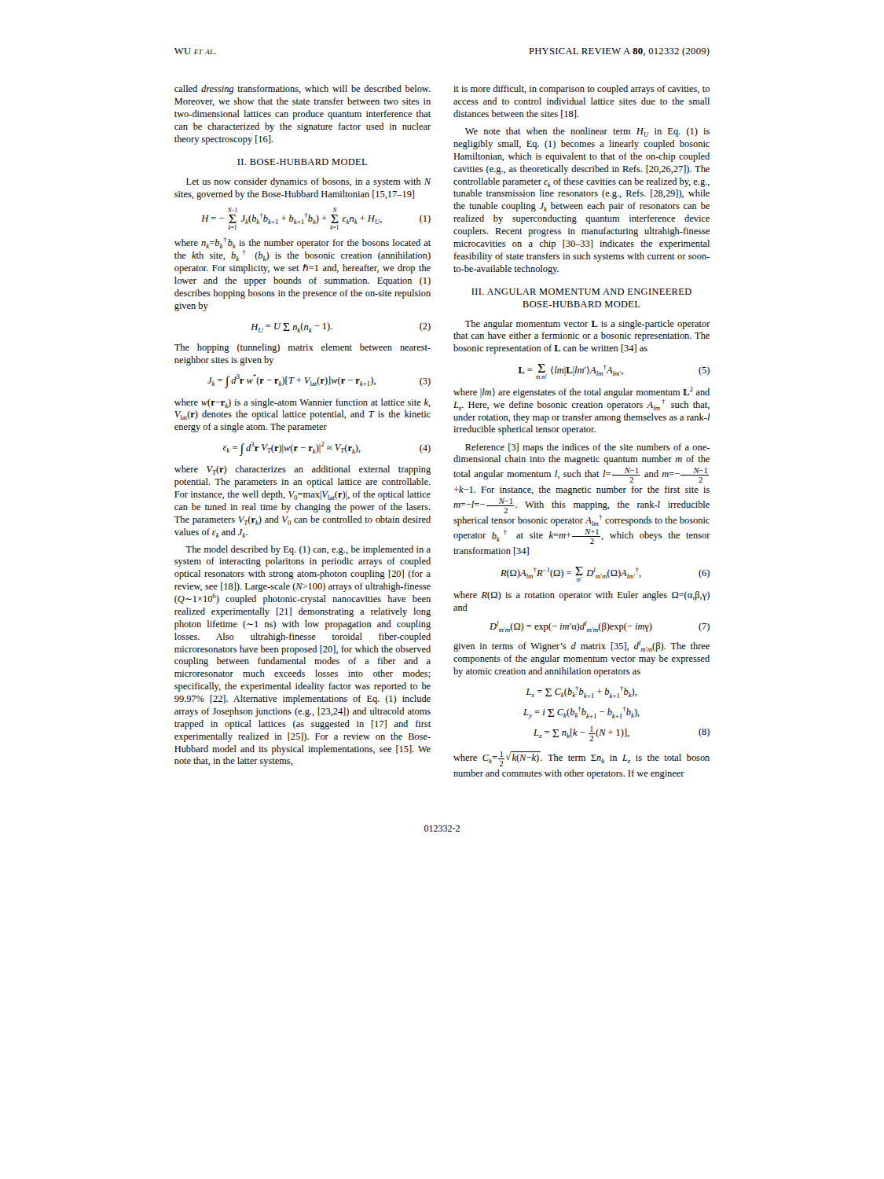WU et al.
PHYSICAL REVIEW A 80, 012332 (2009)
called dressing transformations, which will be described below. Moreover, we show that the state transfer between two sites in two-dimensional lattices can produce quantum interference that can be characterized by the signature factor used in nuclear theory spectroscopy [16].
II. BOSE-HUBBARD MODEL
Let us now consider dynamics of bosons, in a system with N sites, governed by the Bose-Hubbard Hamiltonian [15,17–19]
H = − N−1 Σk=1 Jk(bk†bk+1 + bk+1†bk) + NΣk=1 εknk + HU,
(1)
where nk=bk†bk is the number operator for the bosons located at the kth site, bk† (bk) is the bosonic creation (annihilation) operator. For simplicity, we set ℏ=1 and, hereafter, we drop the lower and the upper bounds of summation. Equation (1) describes hopping bosons in the presence of the on-site repulsion given by
HU = U Σ nk(nk − 1).
(2)
The hopping (tunneling) matrix element between nearest-neighbor sites is given by
Jk = ∫ d3r w*(r − rk)[T + Vlat(r)]w(r − rk+1),
(3)
where w(r−rk) is a single-atom Wannier function at lattice site k, Vlat(r) denotes the optical lattice potential, and T is the kinetic energy of a single atom. The parameter
εk = ∫ d3r VT(r)|w(r − rk)|2 ≈ VT(rk),
(4)
where VT(r) characterizes an additional external trapping potential. The parameters in an optical lattice are controllable. For instance, the well depth, V0=max|Vlat(r)|, of the optical lattice can be tuned in real time by changing the power of the lasers. The parameters VT(rk) and V0 can be controlled to obtain desired values of εk and Jk.
The model described by Eq. (1) can, e.g., be implemented in a system of interacting polaritons in periodic arrays of coupled optical resonators with strong atom-photon coupling [20] (for a review, see [18]). Large-scale (N>100) arrays of ultrahigh-finesse (Q∼1×106) coupled photonic-crystal nanocavities have been realized experimentally [21] demonstrating a relatively long photon lifetime (∼1 ns) with low propagation and coupling losses. Also ultrahigh-finesse toroidal fiber-coupled microresonators have been proposed [20], for which the observed coupling between fundamental modes of a fiber and a microresonator much exceeds losses into other modes; specifically, the experimental ideality factor was reported to be 99.97% [22]. Alternative implementations of Eq. (1) include arrays of Josephson junctions (e.g., [23,24]) and ultracold atoms trapped in optical lattices (as suggested in [17] and first experimentally realized in [25]). For a review on the Bose-Hubbard model and its physical implementations, see [15]. We note that, in the latter systems,
it is more difficult, in comparison to coupled arrays of cavities, to access and to control individual lattice sites due to the small distances between the sites [18].
We note that when the nonlinear term HU in Eq. (1) is negligibly small, Eq. (1) becomes a linearly coupled bosonic Hamiltonian, which is equivalent to that of the on-chip coupled cavities (e.g., as theoretically described in Refs. [20,26,27]). The controllable parameter εk of these cavities can be realized by, e.g., tunable transmission line resonators (e.g., Refs. [28,29]), while the tunable coupling Jk between each pair of resonators can be realized by superconducting quantum interference device couplers. Recent progress in manufacturing ultrahigh-finesse microcavities on a chip [30–33] indicates the experimental feasibility of state transfers in such systems with current or soon-to-be-available technology.
III. ANGULAR MOMENTUM AND ENGINEERED
BOSE-HUBBARD MODEL
The angular momentum vector L is a single-particle operator that can have either a fermionic or a bosonic representation. The bosonic representation of L can be written [34] as
L = Σm,m′ ⟨lm|L|lm′⟩Alm†Alm′,
(5)
where |lm⟩ are eigenstates of the total angular momentum L2 and Lz. Here, we define bosonic creation operators Alm† such that, under rotation, they map or transfer among themselves as a rank-l irreducible spherical tensor operator.
Reference [3] maps the indices of the site numbers of a one-dimensional chain into the magnetic quantum number m of the total angular momentum l, such that l=N−12 and m=−N−12+k−1. For instance, the magnetic number for the first site is m=−l=−N−12. With this mapping, the rank-l irreducible spherical tensor bosonic operator Alm† corresponds to the bosonic operator bk† at site k=m+N+12, which obeys the tensor transformation [34]
R(Ω)Alm†R−1(Ω) = Σm′ Dlm′m(Ω)Alm′†,
(6)
where R(Ω) is a rotation operator with Euler angles Ω=(α,β,γ) and
Dlm′m(Ω) = exp(− im′α)dlm′m(β)exp(− imγ)
(7)
given in terms of Wigner’s d matrix [35], dlm′m(β). The three components of the angular momentum vector may be expressed by atomic creation and annihilation operators as
Lx = Σ Ck(bk†bk+1 + bk+1†bk),
Ly = i Σ Ck(bk†bk+1 − bk+1†bk),
Lz = Σ nk[k − 12(N + 1)],
(8)
where Ck=12 k(N−k). The term Σnk in Lz is the total boson number and commutes with other operators. If we engineer
012332-2